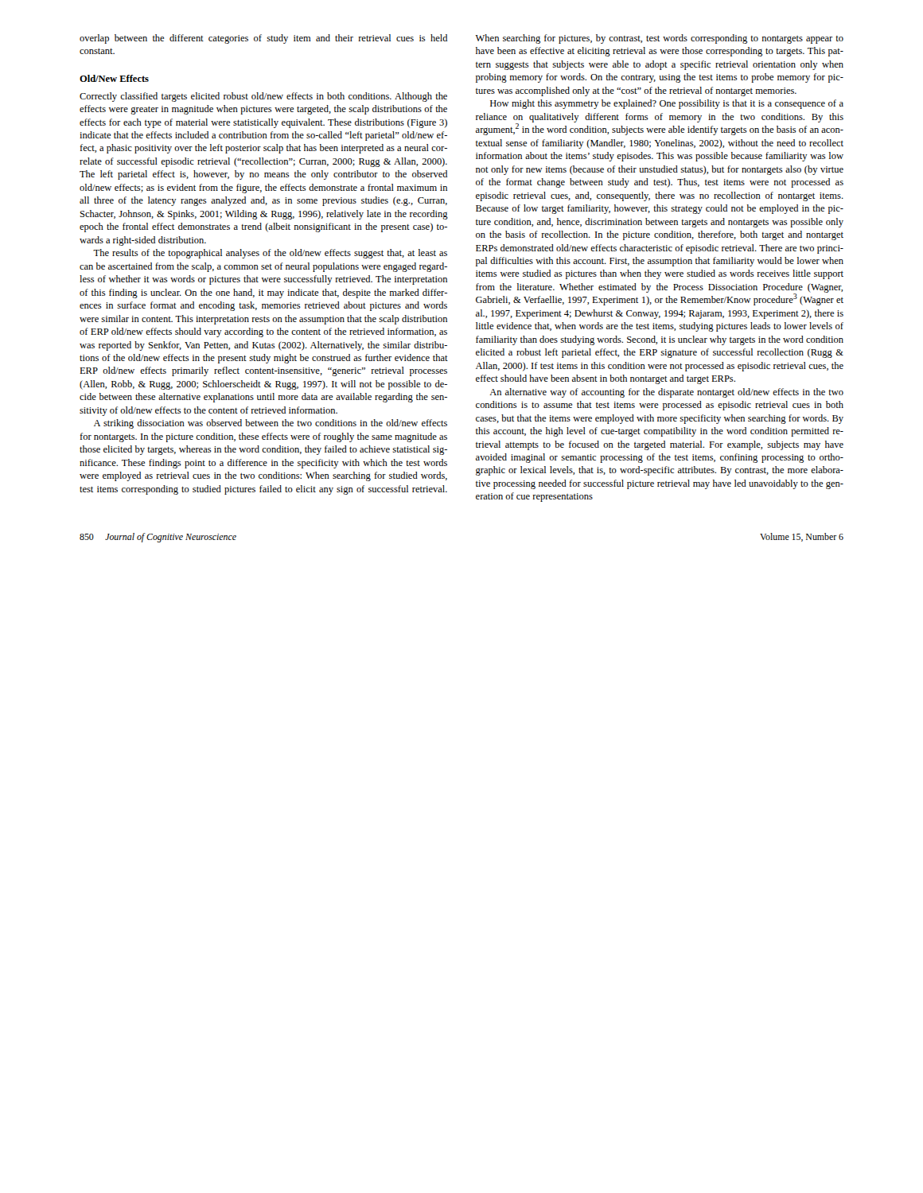overlap between the different categories of study item and their retrieval cues is held constant.
Old/New Effects
Correctly classified targets elicited robust old/new effects in both conditions. Although the effects were greater in magnitude when pictures were targeted, the scalp distributions of the effects for each type of material were statistically equivalent. These distributions (Figure 3) indicate that the effects included a contribution from the so-called “left parietal” old/new effect, a phasic positivity over the left posterior scalp that has been interpreted as a neural correlate of successful episodic retrieval (“recollection”; Curran, 2000; Rugg & Allan, 2000). The left parietal effect is, however, by no means the only contributor to the observed old/new effects; as is evident from the figure, the effects demonstrate a frontal maximum in all three of the latency ranges analyzed and, as in some previous studies (e.g., Curran, Schacter, Johnson, & Spinks, 2001; Wilding & Rugg, 1996), relatively late in the recording epoch the frontal effect demonstrates a trend (albeit nonsignificant in the present case) towards a right-sided distribution.
The results of the topographical analyses of the old/new effects suggest that, at least as can be ascertained from the scalp, a common set of neural populations were engaged regardless of whether it was words or pictures that were successfully retrieved. The interpretation of this finding is unclear. On the one hand, it may indicate that, despite the marked differences in surface format and encoding task, memories retrieved about pictures and words were similar in content. This interpretation rests on the assumption that the scalp distribution of ERP old/new effects should vary according to the content of the retrieved information, as was reported by Senkfor, Van Petten, and Kutas (2002). Alternatively, the similar distributions of the old/new effects in the present study might be construed as further evidence that ERP old/new effects primarily reflect content-insensitive, “generic” retrieval processes (Allen, Robb, & Rugg, 2000; Schloerscheidt & Rugg, 1997). It will not be possible to decide between these alternative explanations until more data are available regarding the sensitivity of old/new effects to the content of retrieved information.
A striking dissociation was observed between the two conditions in the old/new effects for nontargets. In the picture condition, these effects were of roughly the same magnitude as those elicited by targets, whereas in the word condition, they failed to achieve statistical significance. These findings point to a difference in the specificity with which the test words were employed as retrieval cues in the two conditions: When searching for studied words, test items corresponding to studied pictures failed to elicit any sign of successful retrieval. When searching for pictures, by contrast, test words corresponding to nontargets appear to have been as effective at eliciting retrieval as were those corresponding to targets. This pattern suggests that subjects were able to adopt a specific retrieval orientation only when probing memory for words. On the contrary, using the test items to probe memory for pictures was accomplished only at the “cost” of the retrieval of nontarget memories.
How might this asymmetry be explained? One possibility is that it is a consequence of a reliance on qualitatively different forms of memory in the two conditions. By this argument,2 in the word condition, subjects were able identify targets on the basis of an acontextual sense of familiarity (Mandler, 1980; Yonelinas, 2002), without the need to recollect information about the items’ study episodes. This was possible because familiarity was low not only for new items (because of their unstudied status), but for nontargets also (by virtue of the format change between study and test). Thus, test items were not processed as episodic retrieval cues, and, consequently, there was no recollection of nontarget items. Because of low target familiarity, however, this strategy could not be employed in the picture condition, and, hence, discrimination between targets and nontargets was possible only on the basis of recollection. In the picture condition, therefore, both target and nontarget ERPs demonstrated old/new effects characteristic of episodic retrieval. There are two principal difficulties with this account. First, the assumption that familiarity would be lower when items were studied as pictures than when they were studied as words receives little support from the literature. Whether estimated by the Process Dissociation Procedure (Wagner, Gabrieli, & Verfaellie, 1997, Experiment 1), or the Remember/Know procedure3 (Wagner et al., 1997, Experiment 4; Dewhurst & Conway, 1994; Rajaram, 1993, Experiment 2), there is little evidence that, when words are the test items, studying pictures leads to lower levels of familiarity than does studying words. Second, it is unclear why targets in the word condition elicited a robust left parietal effect, the ERP signature of successful recollection (Rugg & Allan, 2000). If test items in this condition were not processed as episodic retrieval cues, the effect should have been absent in both nontarget and target ERPs.
An alternative way of accounting for the disparate nontarget old/new effects in the two conditions is to assume that test items were processed as episodic retrieval cues in both cases, but that the items were employed with more specificity when searching for words. By this account, the high level of cue-target compatibility in the word condition permitted retrieval attempts to be focused on the targeted material. For example, subjects may have avoided imaginal or semantic processing of the test items, confining processing to orthographic or lexical levels, that is, to word-specific attributes. By contrast, the more elaborative processing needed for successful picture retrieval may have led unavoidably to the generation of cue representations
850 Journal of Cognitive Neuroscience
Volume 15, Number 6